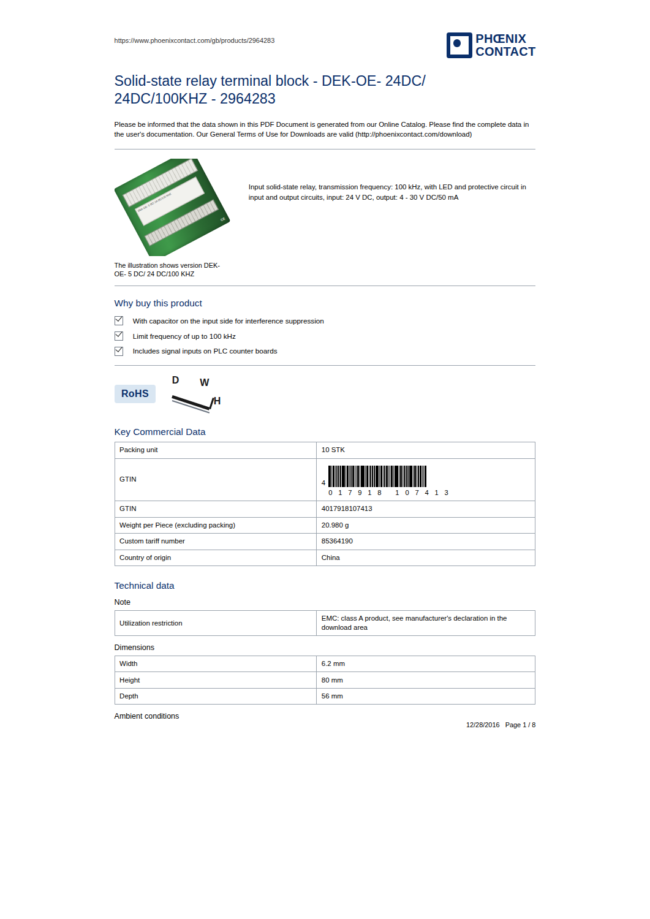https://www.phoenixcontact.com/gb/products/2964283
PHŒNIX CONTACT
Solid-state relay terminal block - DEK-OE- 24DC/
24DC/100KHZ - 2964283
Please be informed that the data shown in this PDF Document is generated from our Online Catalog. Please find the complete data in the user's documentation. Our General Terms of Use for Downloads are valid (http://phoenixcontact.com/download)
DEK-OE- 5 DC/ 24 DC/100 KHZ
CE
Input solid-state relay, transmission frequency: 100 kHz, with LED and protective circuit in input and output circuits, input: 24 V DC, output: 4 - 30 V DC/50 mA
The illustration shows version DEK-
OE- 5 DC/ 24 DC/100 KHZ
Why buy this product
With capacitor on the input side for interference suppression
Limit frequency of up to 100 kHz
Includes signal inputs on PLC counter boards
RoHS
D W H
Key Commercial Data
| Packing unit | 10 STK |
| GTIN | 4 017918 107413 |
| GTIN | 4017918107413 |
| Weight per Piece (excluding packing) | 20.980 g |
| Custom tariff number | 85364190 |
| Country of origin | China |
Technical data
Note
| Utilization restriction | EMC: class A product, see manufacturer's declaration in the download area |
Dimensions
| Width | 6.2 mm |
| Height | 80 mm |
| Depth | 56 mm |
Ambient conditions
12/28/2016 Page 1 / 8